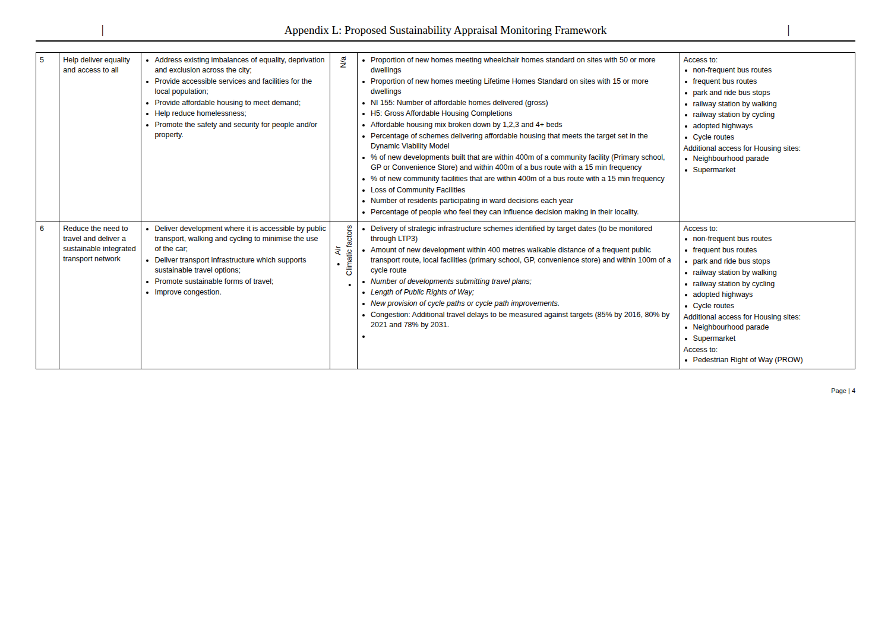| Appendix L: Proposed Sustainability Appraisal Monitoring Framework |
| 5 | Help deliver equality and access to all | Address existing imbalances of equality, deprivation and exclusion across the city; Provide accessible services and facilities for the local population; Provide affordable housing to meet demand; Help reduce homelessness; Promote the safety and security for people and/or property. | N/a | Proportion of new homes meeting wheelchair homes standard on sites with 50 or more dwellings Proportion of new homes meeting Lifetime Homes Standard on sites with 15 or more dwellings NI 155: Number of affordable homes delivered (gross) H5: Gross Affordable Housing Completions Affordable housing mix broken down by 1,2,3 and 4+ beds Percentage of schemes delivering affordable housing that meets the target set in the Dynamic Viability Model % of new developments built that are within 400m of a community facility (Primary school, GP or Convenience Store) and within 400m of a bus route with a 15 min frequency % of new community facilities that are within 400m of a bus route with a 15 min frequency Loss of Community Facilities Number of residents participating in ward decisions each year Percentage of people who feel they can influence decision making in their locality. | Access to: non-frequent bus routes frequent bus routes park and ride bus stops railway station by walking railway station by cycling adopted highways Cycle routes Additional access for Housing sites: Neighbourhood parade Supermarket |
| 6 | Reduce the need to travel and deliver a sustainable integrated transport network | Deliver development where it is accessible by public transport, walking and cycling to minimise the use of the car; Deliver transport infrastructure which supports sustainable travel options; Promote sustainable forms of travel; Improve congestion. | Air Climatic factors | Delivery of strategic infrastructure schemes identified by target dates (to be monitored through LTP3) Amount of new development within 400 metres walkable distance of a frequent public transport route, local facilities (primary school, GP, convenience store) and within 100m of a cycle route Number of developments submitting travel plans; Length of Public Rights of Way; New provision of cycle paths or cycle path improvements. Congestion: Additional travel delays to be measured against targets (85% by 2016, 80% by 2021 and 78% by 2031. | Access to: non-frequent bus routes frequent bus routes park and ride bus stops railway station by walking railway station by cycling adopted highways Cycle routes Additional access for Housing sites: Neighbourhood parade Supermarket Access to: Pedestrian Right of Way (PROW) |
Page | 4